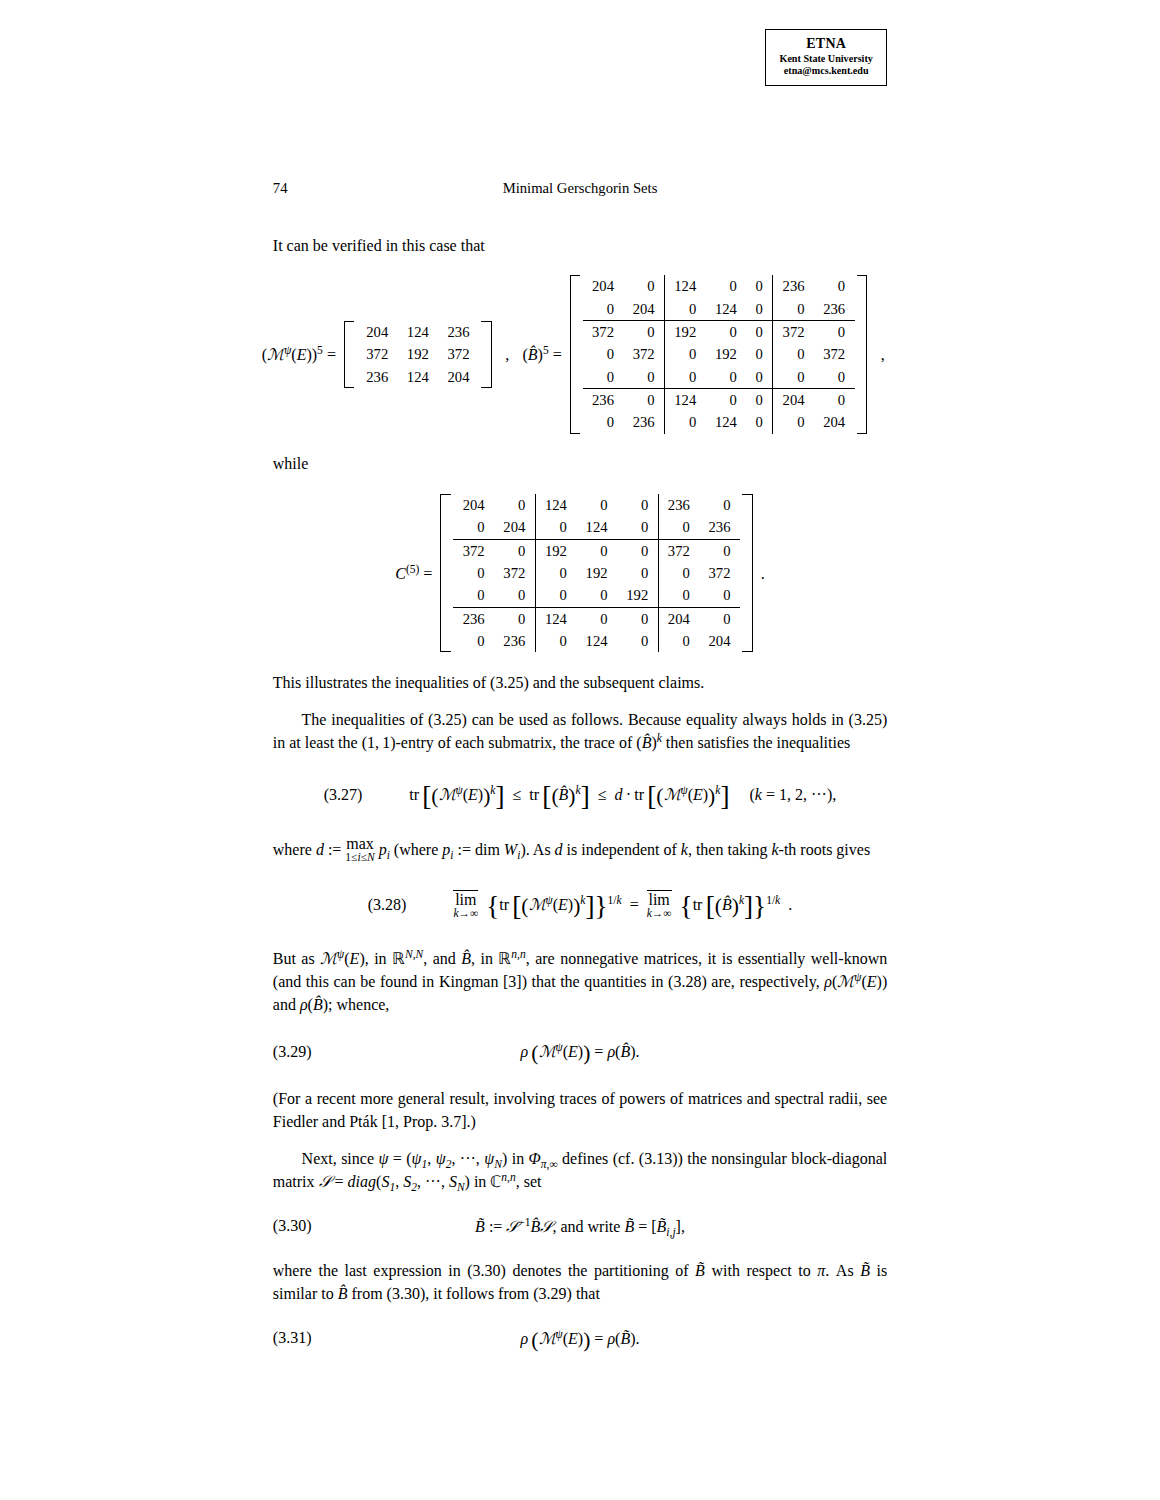ETNA
Kent State University
etna@mcs.kent.edu
74
Minimal Gerschgorin Sets
It can be verified in this case that
(ℳψ(E))5 =
| 204 | 124 | 236 |
| 372 | 192 | 372 |
| 236 | 124 | 204 |
, (B̂)5 =
| 204 | 0 | 124 | 0 | 0 | 236 | 0 |
| 0 | 204 | 0 | 124 | 0 | 0 | 236 |
| 372 | 0 | 192 | 0 | 0 | 372 | 0 |
| 0 | 372 | 0 | 192 | 0 | 0 | 372 |
| 0 | 0 | 0 | 0 | 0 | 0 | 0 |
| 236 | 0 | 124 | 0 | 0 | 204 | 0 |
| 0 | 236 | 0 | 124 | 0 | 0 | 204 |
,
while
C(5) =
| 204 | 0 | 124 | 0 | 0 | 236 | 0 |
| 0 | 204 | 0 | 124 | 0 | 0 | 236 |
| 372 | 0 | 192 | 0 | 0 | 372 | 0 |
| 0 | 372 | 0 | 192 | 0 | 0 | 372 |
| 0 | 0 | 0 | 0 | 192 | 0 | 0 |
| 236 | 0 | 124 | 0 | 0 | 204 | 0 |
| 0 | 236 | 0 | 124 | 0 | 0 | 204 |
.
This illustrates the inequalities of (3.25) and the subsequent claims.
The inequalities of (3.25) can be used as follows. Because equality always holds in (3.25) in at least the (1, 1)-entry of each submatrix, the trace of (B̂)k then satisfies the inequalities
(3.27) tr [(ℳψ(E))k] ≤ tr [(B̂)k] ≤ d · tr [(ℳψ(E))k] (k = 1, 2, ···),
where d := max 1≤i≤N pi (where pi := dim Wi). As d is independent of k, then taking k-th roots gives
(3.28) lim k→∞ {tr [(ℳψ(E))k]}1/k = lim k→∞ {tr [(B̂)k]}1/k .
But as ℳψ(E), in ℝN,N, and B̂, in ℝn,n, are nonnegative matrices, it is essentially well-known (and this can be found in Kingman [3]) that the quantities in (3.28) are, respectively, ρ(ℳψ(E)) and ρ(B̂); whence,
(3.29) ρ (ℳψ(E)) = ρ(B̂).
(For a recent more general result, involving traces of powers of matrices and spectral radii, see Fiedler and Pták [1, Prop. 3.7].)
Next, since ψ = (ψ1, ψ2, ···, ψN) in Φπ,∞ defines (cf. (3.13)) the nonsingular block-diagonal matrix 𝒮 = diag(S1, S2, ···, SN) in ℂn,n, set
(3.30) B̃ := 𝒮−1B̂𝒮, and write B̃ = [B̃i,j],
where the last expression in (3.30) denotes the partitioning of B̃ with respect to π. As B̃ is similar to B̂ from (3.30), it follows from (3.29) that
(3.31) ρ (ℳψ(E)) = ρ(B̃).